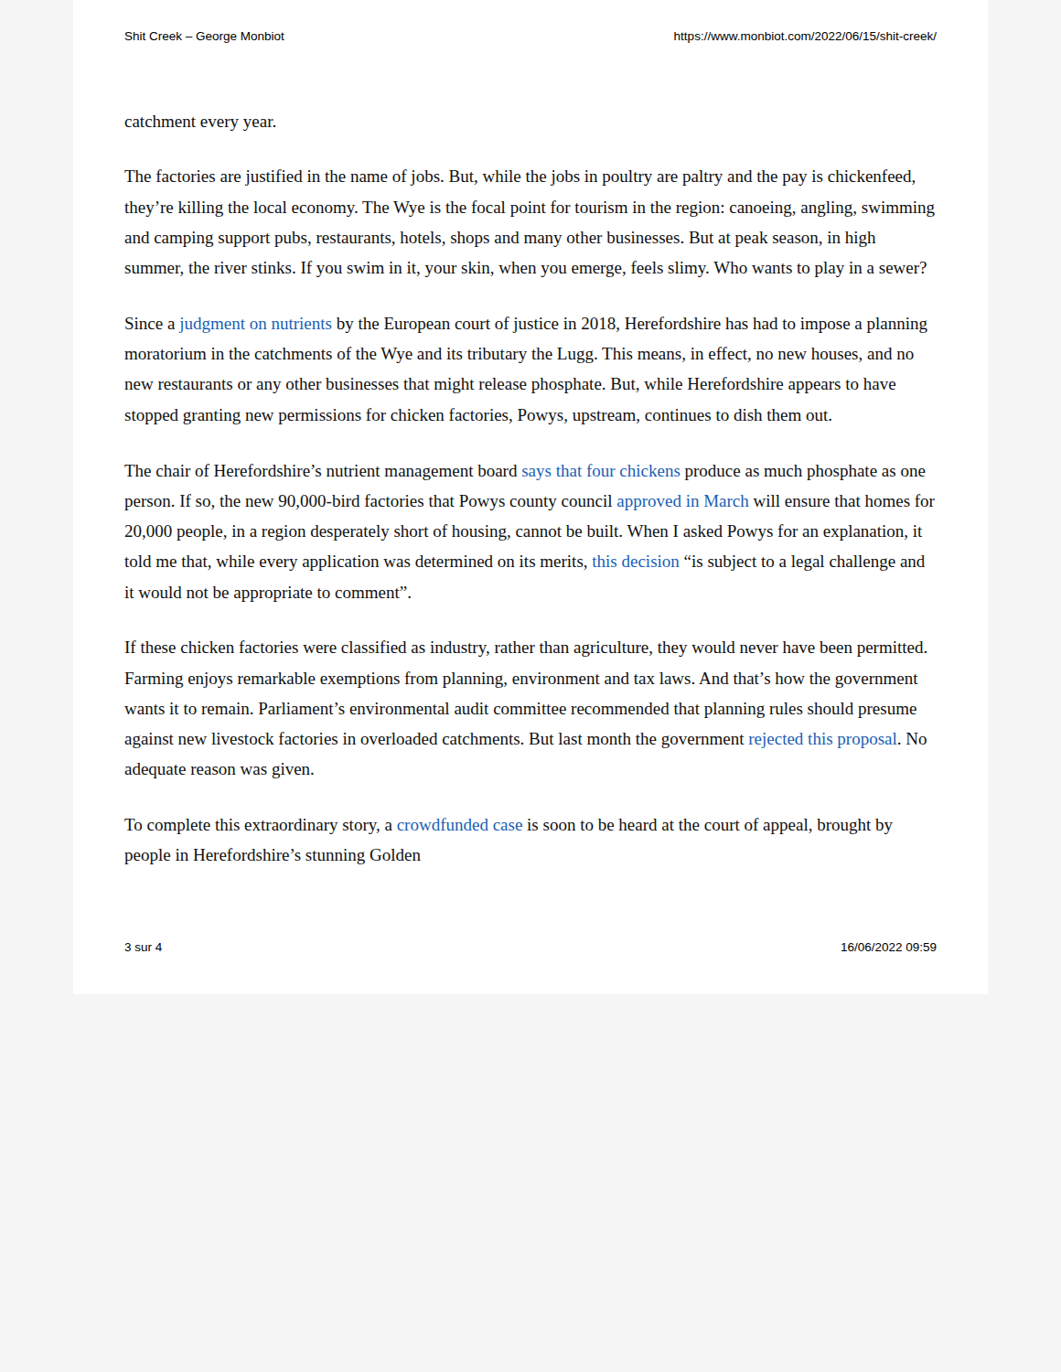Shit Creek – George Monbiot https://www.monbiot.com/2022/06/15/shit-creek/
catchment every year.
The factories are justified in the name of jobs. But, while the jobs in poultry are paltry and the pay is chickenfeed, they’re killing the local economy. The Wye is the focal point for tourism in the region: canoeing, angling, swimming and camping support pubs, restaurants, hotels, shops and many other businesses. But at peak season, in high summer, the river stinks. If you swim in it, your skin, when you emerge, feels slimy. Who wants to play in a sewer?
Since a judgment on nutrients by the European court of justice in 2018, Herefordshire has had to impose a planning moratorium in the catchments of the Wye and its tributary the Lugg. This means, in effect, no new houses, and no new restaurants or any other businesses that might release phosphate. But, while Herefordshire appears to have stopped granting new permissions for chicken factories, Powys, upstream, continues to dish them out.
The chair of Herefordshire’s nutrient management board says that four chickens produce as much phosphate as one person. If so, the new 90,000-bird factories that Powys county council approved in March will ensure that homes for 20,000 people, in a region desperately short of housing, cannot be built. When I asked Powys for an explanation, it told me that, while every application was determined on its merits, this decision “is subject to a legal challenge and it would not be appropriate to comment”.
If these chicken factories were classified as industry, rather than agriculture, they would never have been permitted. Farming enjoys remarkable exemptions from planning, environment and tax laws. And that’s how the government wants it to remain. Parliament’s environmental audit committee recommended that planning rules should presume against new livestock factories in overloaded catchments. But last month the government rejected this proposal. No adequate reason was given.
To complete this extraordinary story, a crowdfunded case is soon to be heard at the court of appeal, brought by people in Herefordshire’s stunning Golden
3 sur 4 16/06/2022 09:59